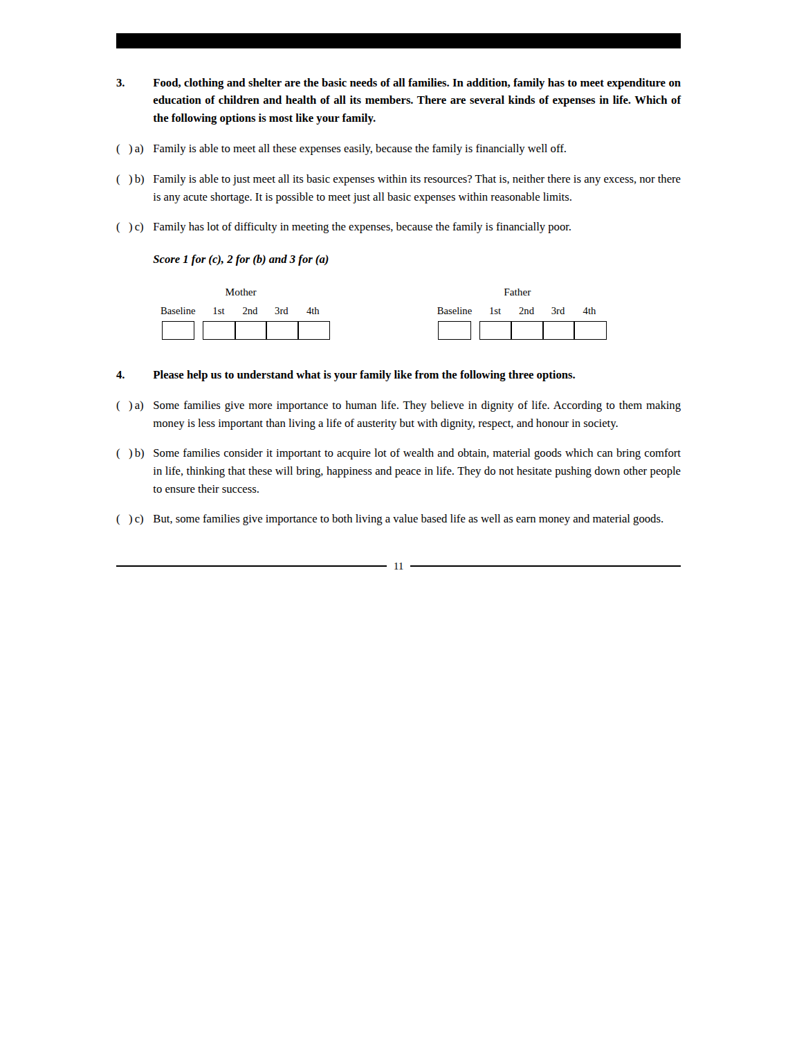3. Food, clothing and shelter are the basic needs of all families. In addition, family has to meet expenditure on education of children and health of all its members. There are several kinds of expenses in life. Which of the following options is most like your family.
( ) a) Family is able to meet all these expenses easily, because the family is financially well off.
( ) b) Family is able to just meet all its basic expenses within its resources? That is, neither there is any excess, nor there is any acute shortage. It is possible to meet just all basic expenses within reasonable limits.
( ) c) Family has lot of difficulty in meeting the expenses, because the family is financially poor.
Score 1 for (c), 2 for (b) and 3 for (a)
| Mother Baseline 1st 2nd 3rd 4th | | Father Baseline 1st 2nd 3rd 4th |
4. Please help us to understand what is your family like from the following three options.
( ) a) Some families give more importance to human life. They believe in dignity of life. According to them making money is less important than living a life of austerity but with dignity, respect, and honour in society.
( ) b) Some families consider it important to acquire lot of wealth and obtain, material goods which can bring comfort in life, thinking that these will bring, happiness and peace in life. They do not hesitate pushing down other people to ensure their success.
( ) c) But, some families give importance to both living a value based life as well as earn money and material goods.
11